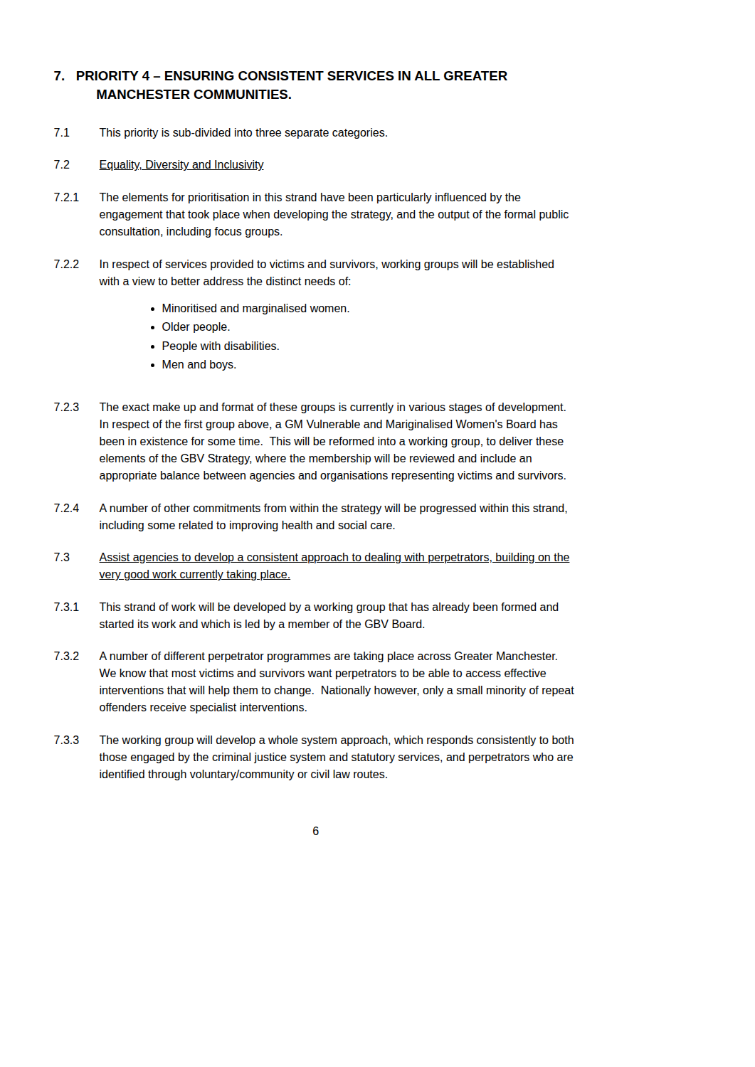7. PRIORITY 4 – ENSURING CONSISTENT SERVICES IN ALL GREATER MANCHESTER COMMUNITIES.
7.1
This priority is sub-divided into three separate categories.
7.2
Equality, Diversity and Inclusivity
7.2.1
The elements for prioritisation in this strand have been particularly influenced by the engagement that took place when developing the strategy, and the output of the formal public consultation, including focus groups.
7.2.2
In respect of services provided to victims and survivors, working groups will be established with a view to better address the distinct needs of:
Minoritised and marginalised women.
Older people.
People with disabilities.
Men and boys.
7.2.3
The exact make up and format of these groups is currently in various stages of development. In respect of the first group above, a GM Vulnerable and Mariginalised Women's Board has been in existence for some time. This will be reformed into a working group, to deliver these elements of the GBV Strategy, where the membership will be reviewed and include an appropriate balance between agencies and organisations representing victims and survivors.
7.2.4
A number of other commitments from within the strategy will be progressed within this strand, including some related to improving health and social care.
7.3
Assist agencies to develop a consistent approach to dealing with perpetrators, building on the very good work currently taking place.
7.3.1
This strand of work will be developed by a working group that has already been formed and started its work and which is led by a member of the GBV Board.
7.3.2
A number of different perpetrator programmes are taking place across Greater Manchester. We know that most victims and survivors want perpetrators to be able to access effective interventions that will help them to change. Nationally however, only a small minority of repeat offenders receive specialist interventions.
7.3.3
The working group will develop a whole system approach, which responds consistently to both those engaged by the criminal justice system and statutory services, and perpetrators who are identified through voluntary/community or civil law routes.
6